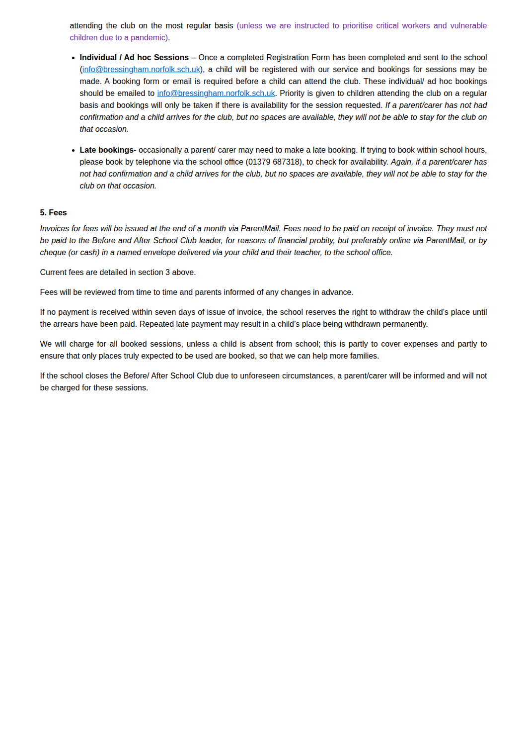attending the club on the most regular basis (unless we are instructed to prioritise critical workers and vulnerable children due to a pandemic).
Individual / Ad hoc Sessions – Once a completed Registration Form has been completed and sent to the school (info@bressingham.norfolk.sch.uk), a child will be registered with our service and bookings for sessions may be made. A booking form or email is required before a child can attend the club. These individual/ ad hoc bookings should be emailed to info@bressingham.norfolk.sch.uk. Priority is given to children attending the club on a regular basis and bookings will only be taken if there is availability for the session requested. If a parent/carer has not had confirmation and a child arrives for the club, but no spaces are available, they will not be able to stay for the club on that occasion.
Late bookings- occasionally a parent/ carer may need to make a late booking. If trying to book within school hours, please book by telephone via the school office (01379 687318), to check for availability. Again, if a parent/carer has not had confirmation and a child arrives for the club, but no spaces are available, they will not be able to stay for the club on that occasion.
5. Fees
Invoices for fees will be issued at the end of a month via ParentMail. Fees need to be paid on receipt of invoice. They must not be paid to the Before and After School Club leader, for reasons of financial probity, but preferably online via ParentMail, or by cheque (or cash) in a named envelope delivered via your child and their teacher, to the school office.
Current fees are detailed in section 3 above.
Fees will be reviewed from time to time and parents informed of any changes in advance.
If no payment is received within seven days of issue of invoice, the school reserves the right to withdraw the child’s place until the arrears have been paid. Repeated late payment may result in a child’s place being withdrawn permanently.
We will charge for all booked sessions, unless a child is absent from school; this is partly to cover expenses and partly to ensure that only places truly expected to be used are booked, so that we can help more families.
If the school closes the Before/ After School Club due to unforeseen circumstances, a parent/carer will be informed and will not be charged for these sessions.